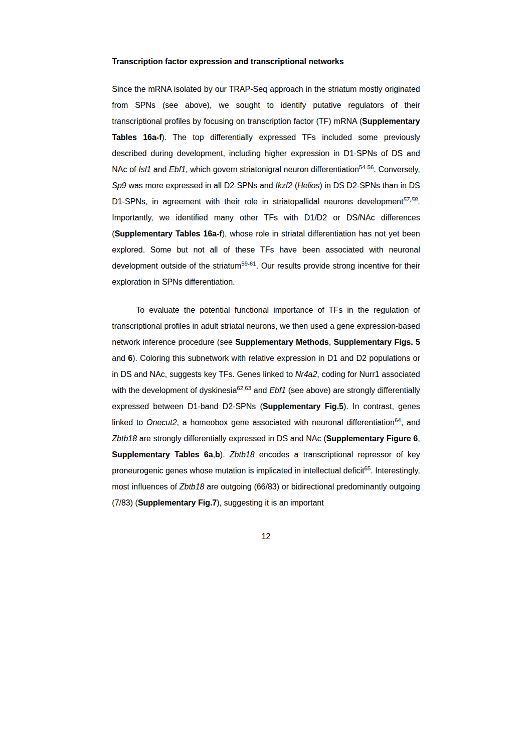Transcription factor expression and transcriptional networks
Since the mRNA isolated by our TRAP-Seq approach in the striatum mostly originated from SPNs (see above), we sought to identify putative regulators of their transcriptional profiles by focusing on transcription factor (TF) mRNA (Supplementary Tables 16a-f). The top differentially expressed TFs included some previously described during development, including higher expression in D1-SPNs of DS and NAc of Isl1 and Ebf1, which govern striatonigral neuron differentiation54-56. Conversely, Sp9 was more expressed in all D2-SPNs and Ikzf2 (Helios) in DS D2-SPNs than in DS D1-SPNs, in agreement with their role in striatopallidal neurons development57,58. Importantly, we identified many other TFs with D1/D2 or DS/NAc differences (Supplementary Tables 16a-f), whose role in striatal differentiation has not yet been explored. Some but not all of these TFs have been associated with neuronal development outside of the striatum59-61. Our results provide strong incentive for their exploration in SPNs differentiation.
To evaluate the potential functional importance of TFs in the regulation of transcriptional profiles in adult striatal neurons, we then used a gene expression-based network inference procedure (see Supplementary Methods, Supplementary Figs. 5 and 6). Coloring this subnetwork with relative expression in D1 and D2 populations or in DS and NAc, suggests key TFs. Genes linked to Nr4a2, coding for Nurr1 associated with the development of dyskinesia62,63 and Ebf1 (see above) are strongly differentially expressed between D1-band D2-SPNs (Supplementary Fig.5). In contrast, genes linked to Onecut2, a homeobox gene associated with neuronal differentiation64, and Zbtb18 are strongly differentially expressed in DS and NAc (Supplementary Figure 6, Supplementary Tables 6a,b). Zbtb18 encodes a transcriptional repressor of key proneurogenic genes whose mutation is implicated in intellectual deficit65. Interestingly, most influences of Zbtb18 are outgoing (66/83) or bidirectional predominantly outgoing (7/83) (Supplementary Fig.7), suggesting it is an important
12